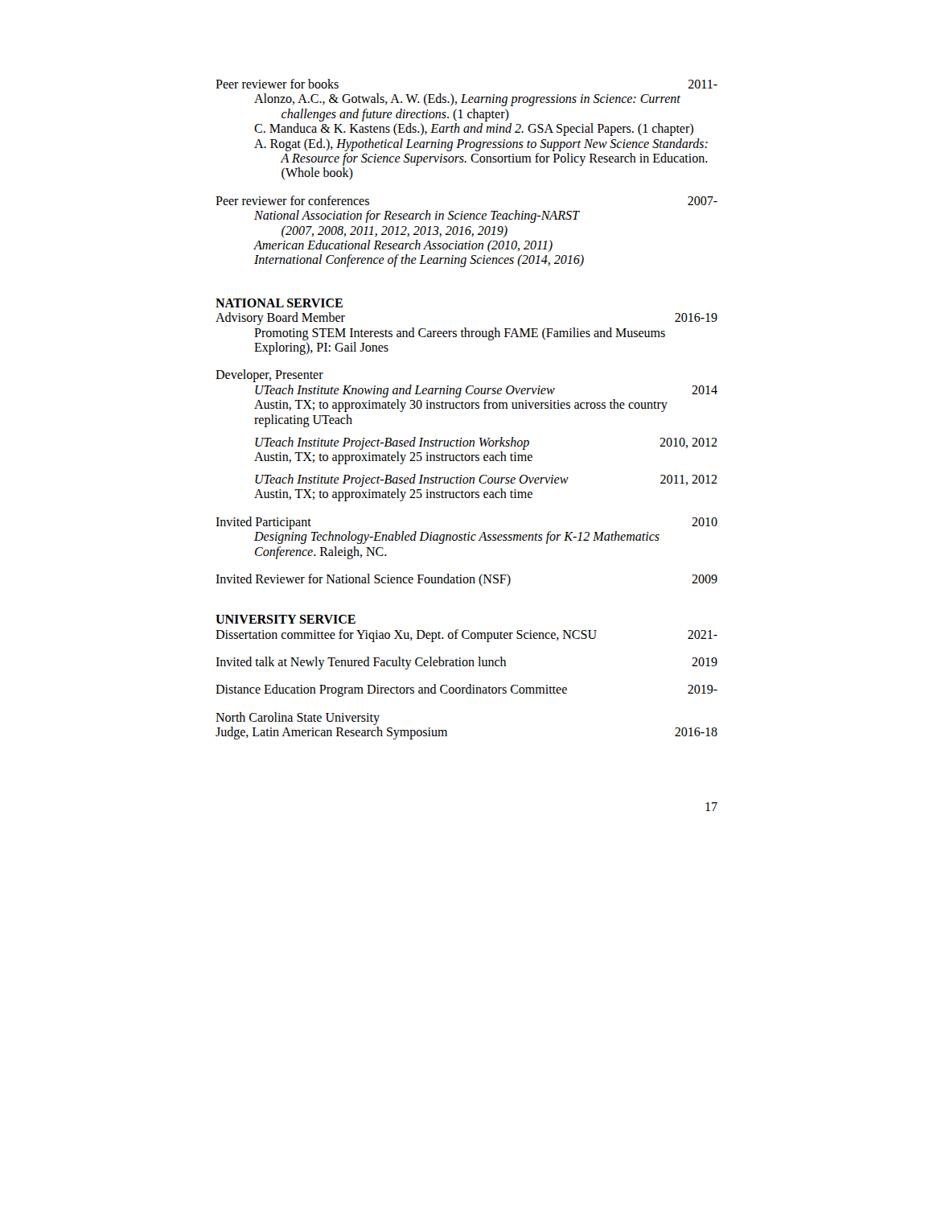Peer reviewer for books
2011-
Alonzo, A.C., & Gotwals, A. W. (Eds.), Learning progressions in Science: Current challenges and future directions. (1 chapter)
C. Manduca & K. Kastens (Eds.), Earth and mind 2. GSA Special Papers. (1 chapter)
A. Rogat (Ed.), Hypothetical Learning Progressions to Support New Science Standards: A Resource for Science Supervisors. Consortium for Policy Research in Education. (Whole book)
Peer reviewer for conferences
2007-
National Association for Research in Science Teaching-NARST
(2007, 2008, 2011, 2012, 2013, 2016, 2019)
American Educational Research Association (2010, 2011)
International Conference of the Learning Sciences (2014, 2016)
NATIONAL SERVICE
Advisory Board Member
2016-19
Promoting STEM Interests and Careers through FAME (Families and Museums Exploring), PI: Gail Jones
Developer, Presenter
UTeach Institute Knowing and Learning Course Overview
2014
Austin, TX; to approximately 30 instructors from universities across the country replicating UTeach
UTeach Institute Project-Based Instruction Workshop
2010, 2012
Austin, TX; to approximately 25 instructors each time
UTeach Institute Project-Based Instruction Course Overview
2011, 2012
Austin, TX; to approximately 25 instructors each time
Invited Participant
2010
Designing Technology-Enabled Diagnostic Assessments for K-12 Mathematics Conference. Raleigh, NC.
Invited Reviewer for National Science Foundation (NSF)
2009
UNIVERSITY SERVICE
Dissertation committee for Yiqiao Xu, Dept. of Computer Science, NCSU
2021-
Invited talk at Newly Tenured Faculty Celebration lunch
2019
Distance Education Program Directors and Coordinators Committee
2019-
North Carolina State University
Judge, Latin American Research Symposium
2016-18
17